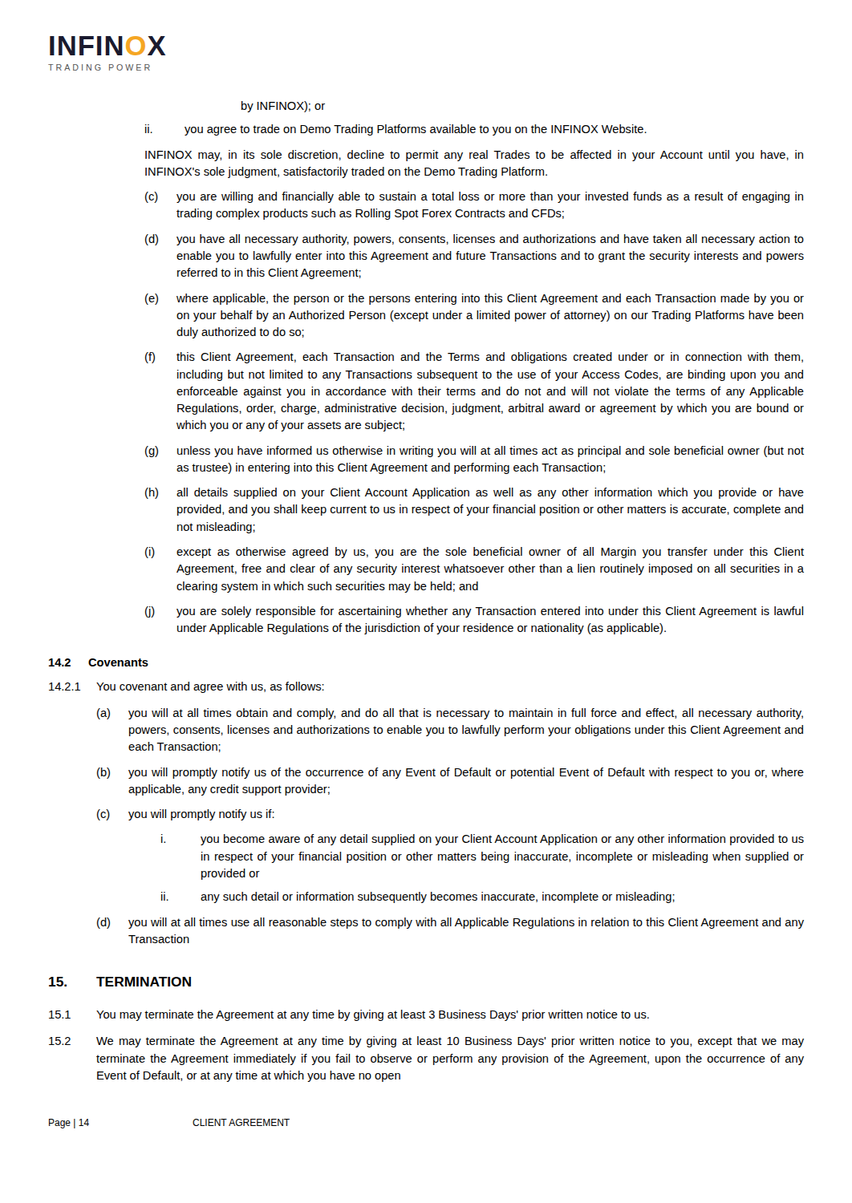INFINOX
TRADING POWER
by INFINOX); or
ii. you agree to trade on Demo Trading Platforms available to you on the INFINOX Website.
INFINOX may, in its sole discretion, decline to permit any real Trades to be affected in your Account until you have, in INFINOX's sole judgment, satisfactorily traded on the Demo Trading Platform.
(c) you are willing and financially able to sustain a total loss or more than your invested funds as a result of engaging in trading complex products such as Rolling Spot Forex Contracts and CFDs;
(d) you have all necessary authority, powers, consents, licenses and authorizations and have taken all necessary action to enable you to lawfully enter into this Agreement and future Transactions and to grant the security interests and powers referred to in this Client Agreement;
(e) where applicable, the person or the persons entering into this Client Agreement and each Transaction made by you or on your behalf by an Authorized Person (except under a limited power of attorney) on our Trading Platforms have been duly authorized to do so;
(f) this Client Agreement, each Transaction and the Terms and obligations created under or in connection with them, including but not limited to any Transactions subsequent to the use of your Access Codes, are binding upon you and enforceable against you in accordance with their terms and do not and will not violate the terms of any Applicable Regulations, order, charge, administrative decision, judgment, arbitral award or agreement by which you are bound or which you or any of your assets are subject;
(g) unless you have informed us otherwise in writing you will at all times act as principal and sole beneficial owner (but not as trustee) in entering into this Client Agreement and performing each Transaction;
(h) all details supplied on your Client Account Application as well as any other information which you provide or have provided, and you shall keep current to us in respect of your financial position or other matters is accurate, complete and not misleading;
(i) except as otherwise agreed by us, you are the sole beneficial owner of all Margin you transfer under this Client Agreement, free and clear of any security interest whatsoever other than a lien routinely imposed on all securities in a clearing system in which such securities may be held; and
(j) you are solely responsible for ascertaining whether any Transaction entered into under this Client Agreement is lawful under Applicable Regulations of the jurisdiction of your residence or nationality (as applicable).
14.2 Covenants
14.2.1 You covenant and agree with us, as follows:
(a) you will at all times obtain and comply, and do all that is necessary to maintain in full force and effect, all necessary authority, powers, consents, licenses and authorizations to enable you to lawfully perform your obligations under this Client Agreement and each Transaction;
(b) you will promptly notify us of the occurrence of any Event of Default or potential Event of Default with respect to you or, where applicable, any credit support provider;
(c) you will promptly notify us if:
i. you become aware of any detail supplied on your Client Account Application or any other information provided to us in respect of your financial position or other matters being inaccurate, incomplete or misleading when supplied or provided or
ii. any such detail or information subsequently becomes inaccurate, incomplete or misleading;
(d) you will at all times use all reasonable steps to comply with all Applicable Regulations in relation to this Client Agreement and any Transaction
15. TERMINATION
15.1 You may terminate the Agreement at any time by giving at least 3 Business Days' prior written notice to us.
15.2 We may terminate the Agreement at any time by giving at least 10 Business Days' prior written notice to you, except that we may terminate the Agreement immediately if you fail to observe or perform any provision of the Agreement, upon the occurrence of any Event of Default, or at any time at which you have no open
Page | 14
CLIENT AGREEMENT